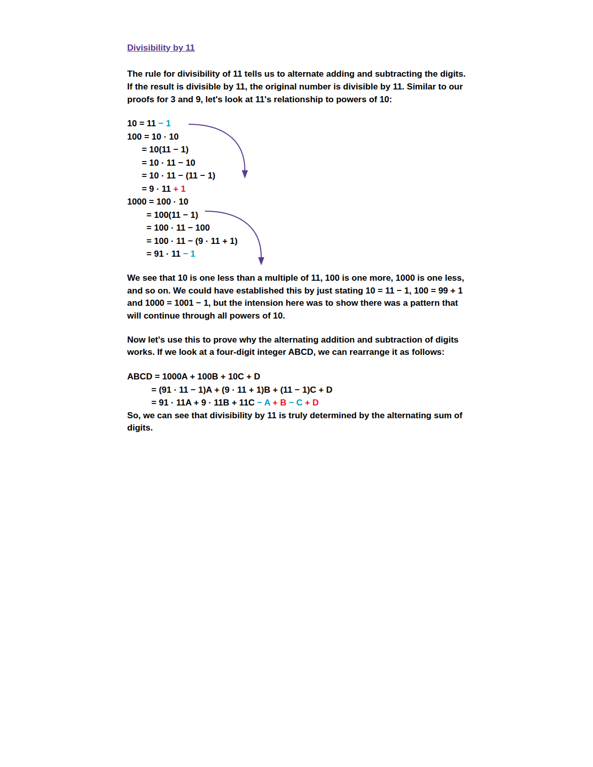Divisibility by 11
The rule for divisibility of 11 tells us to alternate adding and subtracting the digits. If the result is divisible by 11, the original number is divisible by 11. Similar to our proofs for 3 and 9, let's look at 11's relationship to powers of 10:
10 = 11 − 1 100 = 10 · 10 = 10(11 − 1) = 10 · 11 − 10 = 10 · 11 − (11 − 1) = 9 · 11 + 1 1000 = 100 · 10 = 100(11 − 1) = 100 · 11 − 100 = 100 · 11 − (9 · 11 + 1) = 91 · 11 − 1
We see that 10 is one less than a multiple of 11, 100 is one more, 1000 is one less, and so on. We could have established this by just stating 10 = 11 − 1, 100 = 99 + 1 and 1000 = 1001 − 1, but the intension here was to show there was a pattern that will continue through all powers of 10.
Now let's use this to prove why the alternating addition and subtraction of digits works. If we look at a four-digit integer ABCD, we can rearrange it as follows:
ABCD = 1000A + 100B + 10C + D = (91 · 11 − 1)A + (9 · 11 + 1)B + (11 − 1)C + D = 91 · 11A + 9 · 11B + 11C − A + B − C + D
So, we can see that divisibility by 11 is truly determined by the alternating sum of digits.